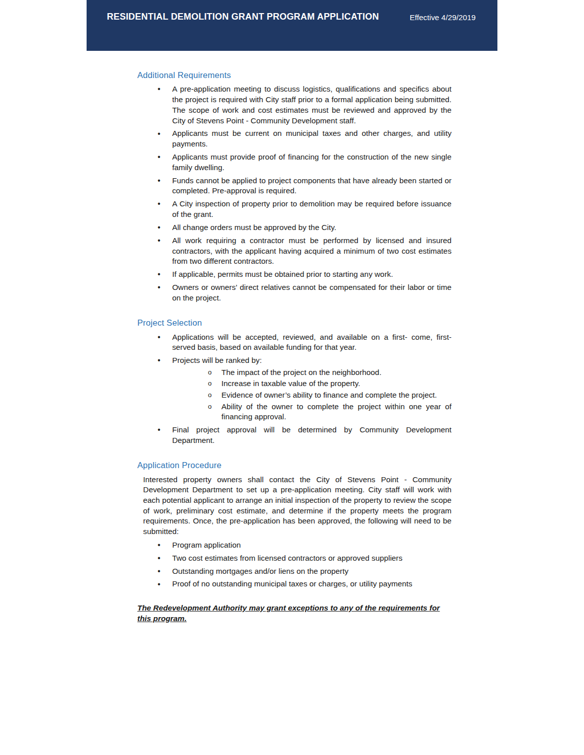RESIDENTIAL DEMOLITION GRANT PROGRAM APPLICATION Effective 4/29/2019
Additional Requirements
A pre-application meeting to discuss logistics, qualifications and specifics about the project is required with City staff prior to a formal application being submitted. The scope of work and cost estimates must be reviewed and approved by the City of Stevens Point - Community Development staff.
Applicants must be current on municipal taxes and other charges, and utility payments.
Applicants must provide proof of financing for the construction of the new single family dwelling.
Funds cannot be applied to project components that have already been started or completed. Pre-approval is required.
A City inspection of property prior to demolition may be required before issuance of the grant.
All change orders must be approved by the City.
All work requiring a contractor must be performed by licensed and insured contractors, with the applicant having acquired a minimum of two cost estimates from two different contractors.
If applicable, permits must be obtained prior to starting any work.
Owners or owners’ direct relatives cannot be compensated for their labor or time on the project.
Project Selection
Applications will be accepted, reviewed, and available on a first- come, first-served basis, based on available funding for that year.
Projects will be ranked by:
The impact of the project on the neighborhood.
Increase in taxable value of the property.
Evidence of owner’s ability to finance and complete the project.
Ability of the owner to complete the project within one year of financing approval.
Final project approval will be determined by Community Development Department.
Application Procedure
Interested property owners shall contact the City of Stevens Point - Community Development Department to set up a pre-application meeting. City staff will work with each potential applicant to arrange an initial inspection of the property to review the scope of work, preliminary cost estimate, and determine if the property meets the program requirements. Once, the pre-application has been approved, the following will need to be submitted:
Program application
Two cost estimates from licensed contractors or approved suppliers
Outstanding mortgages and/or liens on the property
Proof of no outstanding municipal taxes or charges, or utility payments
The Redevelopment Authority may grant exceptions to any of the requirements for this program.